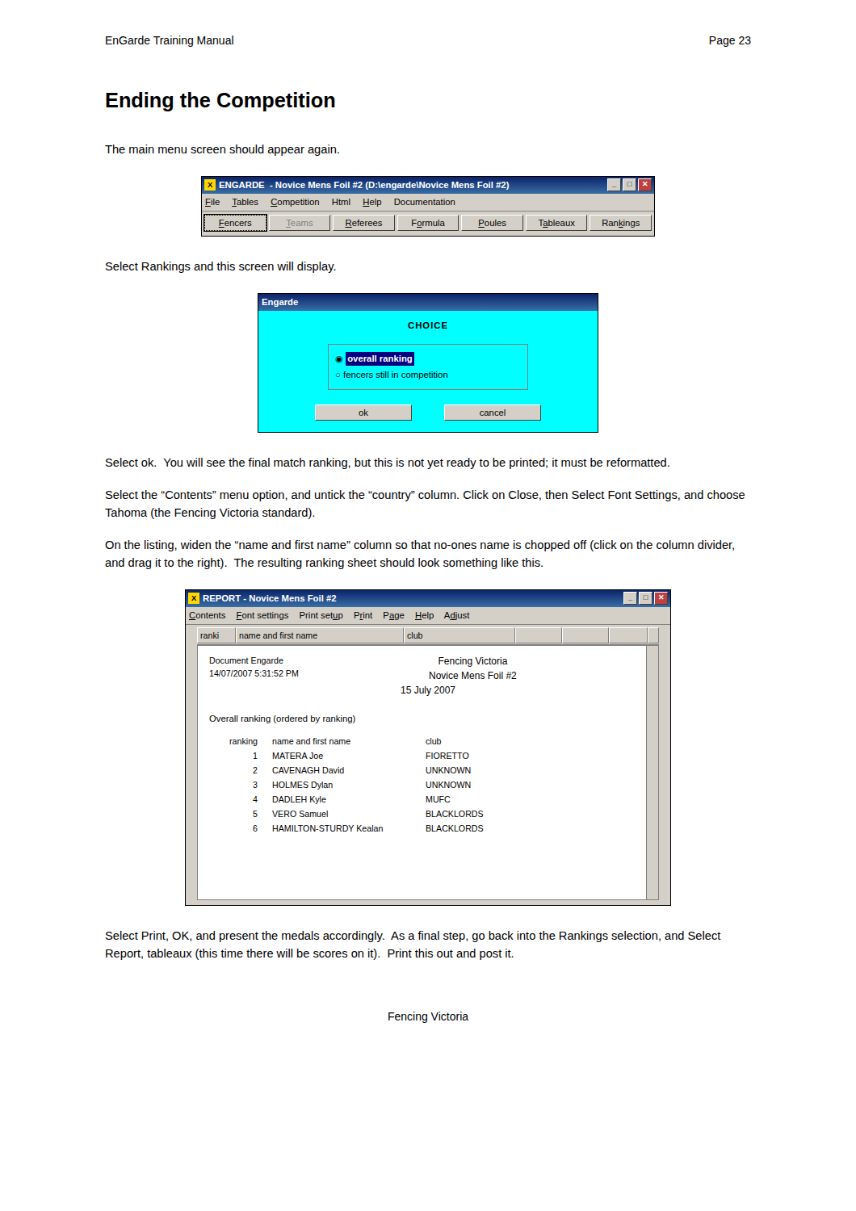EnGarde Training Manual Page 23
Ending the Competition
The main menu screen should appear again.
X
ENGARDE - Novice Mens Foil #2 (D:\engarde\Novice Mens Foil #2)
_□✕
File Tables Competition Html Help Documentation
Fencers Teams Referees Formula Poules Tableaux Rankings
Select Rankings and this screen will display.
Engarde
CHOICE
◉ overall ranking
○ fencers still in competition
ok cancel
Select ok. You will see the final match ranking, but this is not yet ready to be printed; it must be reformatted.
Select the “Contents” menu option, and untick the “country” column. Click on Close, then Select Font Settings, and choose Tahoma (the Fencing Victoria standard).
On the listing, widen the “name and first name” column so that no-ones name is chopped off (click on the column divider, and drag it to the right). The resulting ranking sheet should look something like this.
X
REPORT - Novice Mens Foil #2
_□✕
Contents Font settings Print setup Print Page Help Adjust
ranki
name and first name
club
Document Engarde
14/07/2007 5:31:52 PM
Fencing Victoria
Novice Mens Foil #2
15 July 2007
Overall ranking (ordered by ranking)
| ranking | name and first name | club |
| 1 | MATERA Joe | FIORETTO |
| 2 | CAVENAGH David | UNKNOWN |
| 3 | HOLMES Dylan | UNKNOWN |
| 4 | DADLEH Kyle | MUFC |
| 5 | VERO Samuel | BLACKLORDS |
| 6 | HAMILTON-STURDY Kealan | BLACKLORDS |
Select Print, OK, and present the medals accordingly. As a final step, go back into the Rankings selection, and Select Report, tableaux (this time there will be scores on it). Print this out and post it.
Fencing Victoria